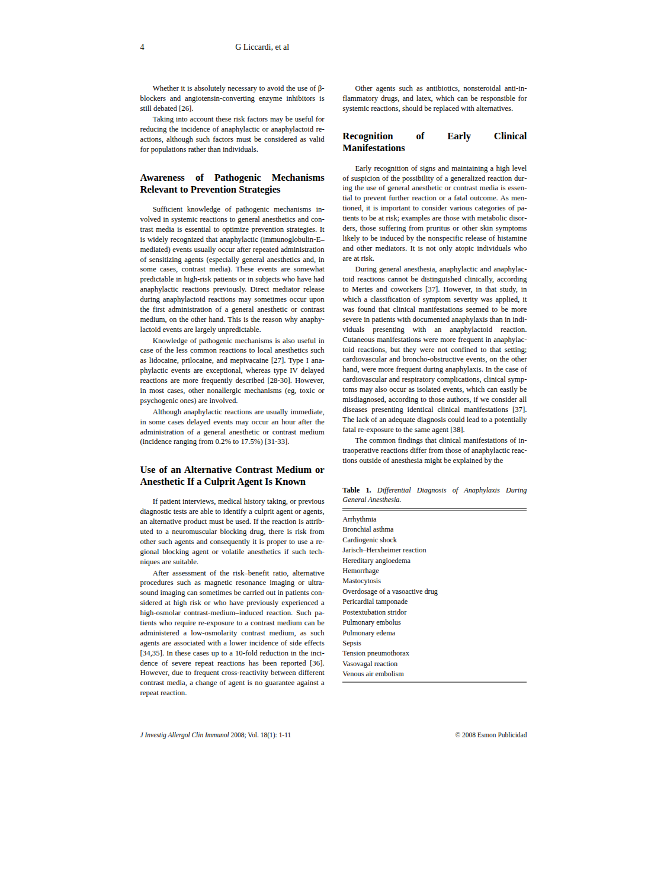4 G Liccardi, et al
Whether it is absolutely necessary to avoid the use of β-blockers and angiotensin-converting enzyme inhibitors is still debated [26].
Taking into account these risk factors may be useful for reducing the incidence of anaphylactic or anaphylactoid reactions, although such factors must be considered as valid for populations rather than individuals.
Awareness of Pathogenic Mechanisms Relevant to Prevention Strategies
Sufficient knowledge of pathogenic mechanisms involved in systemic reactions to general anesthetics and contrast media is essential to optimize prevention strategies. It is widely recognized that anaphylactic (immunoglobulin-E–mediated) events usually occur after repeated administration of sensitizing agents (especially general anesthetics and, in some cases, contrast media). These events are somewhat predictable in high-risk patients or in subjects who have had anaphylactic reactions previously. Direct mediator release during anaphylactoid reactions may sometimes occur upon the first administration of a general anesthetic or contrast medium, on the other hand. This is the reason why anaphylactoid events are largely unpredictable.
Knowledge of pathogenic mechanisms is also useful in case of the less common reactions to local anesthetics such as lidocaine, prilocaine, and mepivacaine [27]. Type I anaphylactic events are exceptional, whereas type IV delayed reactions are more frequently described [28-30]. However, in most cases, other nonallergic mechanisms (eg, toxic or psychogenic ones) are involved.
Although anaphylactic reactions are usually immediate, in some cases delayed events may occur an hour after the administration of a general anesthetic or contrast medium (incidence ranging from 0.2% to 17.5%) [31-33].
Use of an Alternative Contrast Medium or Anesthetic If a Culprit Agent Is Known
If patient interviews, medical history taking, or previous diagnostic tests are able to identify a culprit agent or agents, an alternative product must be used. If the reaction is attributed to a neuromuscular blocking drug, there is risk from other such agents and consequently it is proper to use a regional blocking agent or volatile anesthetics if such techniques are suitable.
After assessment of the risk–benefit ratio, alternative procedures such as magnetic resonance imaging or ultrasound imaging can sometimes be carried out in patients considered at high risk or who have previously experienced a high-osmolar contrast-medium–induced reaction. Such patients who require re-exposure to a contrast medium can be administered a low-osmolarity contrast medium, as such agents are associated with a lower incidence of side effects [34,35]. In these cases up to a 10-fold reduction in the incidence of severe repeat reactions has been reported [36]. However, due to frequent cross-reactivity between different contrast media, a change of agent is no guarantee against a repeat reaction.
Other agents such as antibiotics, nonsteroidal anti-inflammatory drugs, and latex, which can be responsible for systemic reactions, should be replaced with alternatives.
Recognition of Early Clinical Manifestations
Early recognition of signs and maintaining a high level of suspicion of the possibility of a generalized reaction during the use of general anesthetic or contrast media is essential to prevent further reaction or a fatal outcome. As mentioned, it is important to consider various categories of patients to be at risk; examples are those with metabolic disorders, those suffering from pruritus or other skin symptoms likely to be induced by the nonspecific release of histamine and other mediators. It is not only atopic individuals who are at risk.
During general anesthesia, anaphylactic and anaphylactoid reactions cannot be distinguished clinically, according to Mertes and coworkers [37]. However, in that study, in which a classification of symptom severity was applied, it was found that clinical manifestations seemed to be more severe in patients with documented anaphylaxis than in individuals presenting with an anaphylactoid reaction. Cutaneous manifestations were more frequent in anaphylactoid reactions, but they were not confined to that setting; cardiovascular and broncho-obstructive events, on the other hand, were more frequent during anaphylaxis. In the case of cardiovascular and respiratory complications, clinical symptoms may also occur as isolated events, which can easily be misdiagnosed, according to those authors, if we consider all diseases presenting identical clinical manifestations [37]. The lack of an adequate diagnosis could lead to a potentially fatal re-exposure to the same agent [38].
The common findings that clinical manifestations of intraoperative reactions differ from those of anaphylactic reactions outside of anesthesia might be explained by the
Table 1. Differential Diagnosis of Anaphylaxis During General Anesthesia.
Arrhythmia
Bronchial asthma
Cardiogenic shock
Jarisch–Herxheimer reaction
Hereditary angioedema
Hemorrhage
Mastocytosis
Overdosage of a vasoactive drug
Pericardial tamponade
Postextubation stridor
Pulmonary embolus
Pulmonary edema
Sepsis
Tension pneumothorax
Vasovagal reaction
Venous air embolism
J Investig Allergol Clin Immunol 2008; Vol. 18(1): 1-11 © 2008 Esmon Publicidad